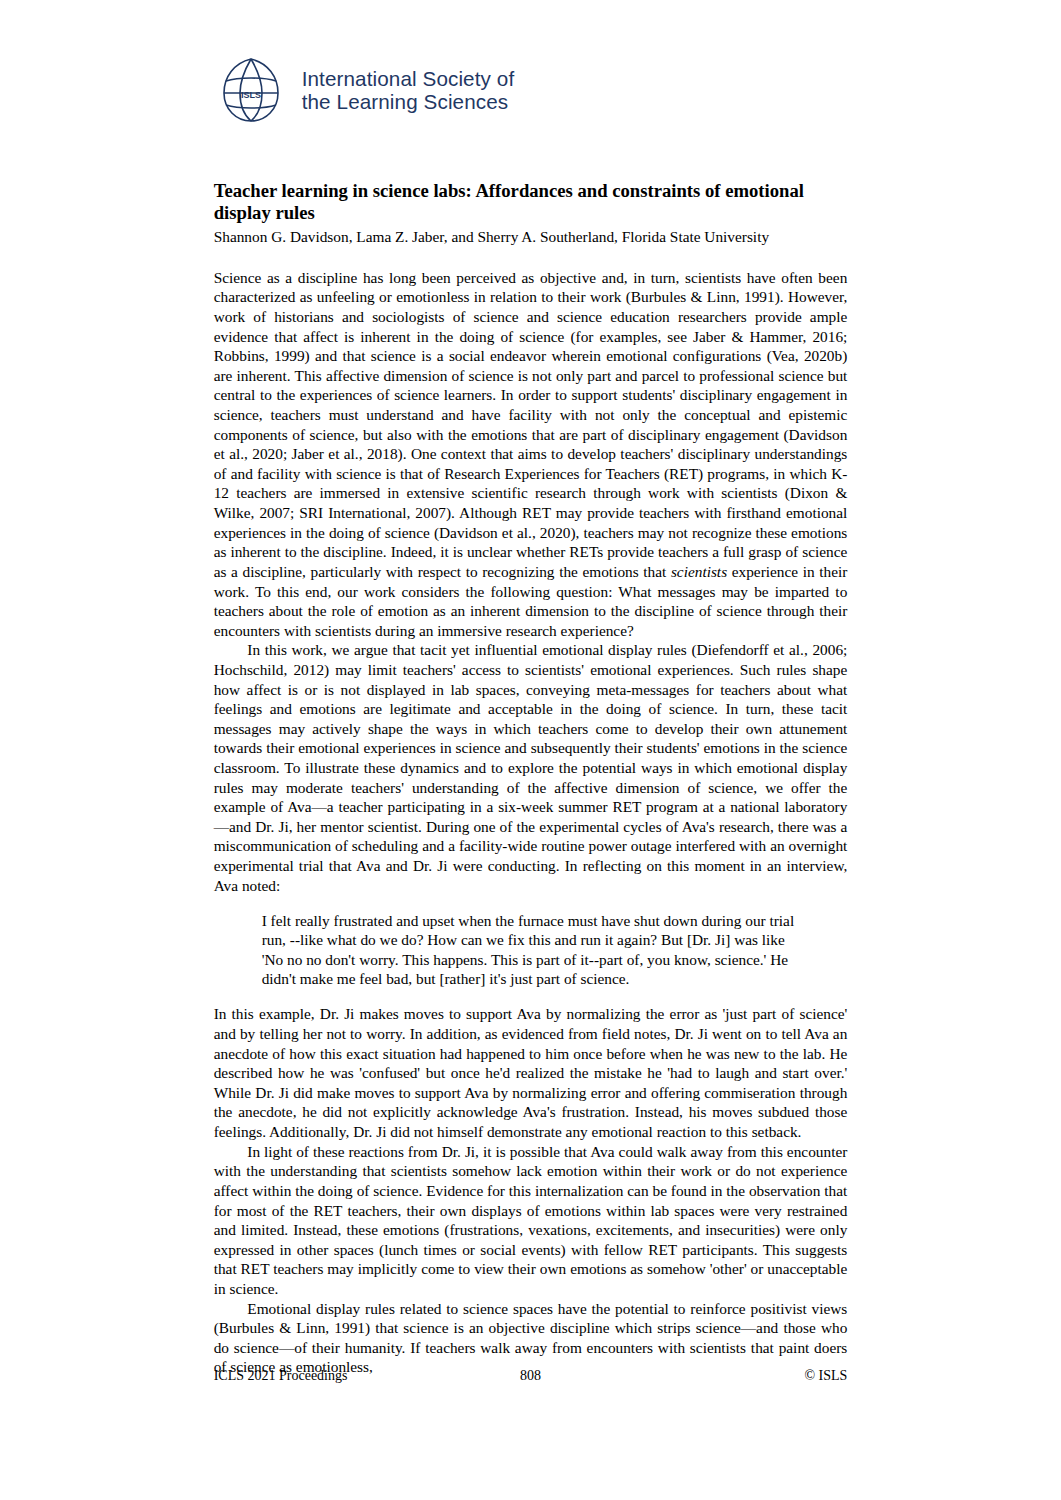ISLS
International Society of
the Learning Sciences
Teacher learning in science labs: Affordances and constraints of emotional display rules
Shannon G. Davidson, Lama Z. Jaber, and Sherry A. Southerland, Florida State University
Science as a discipline has long been perceived as objective and, in turn, scientists have often been characterized as unfeeling or emotionless in relation to their work (Burbules & Linn, 1991). However, work of historians and sociologists of science and science education researchers provide ample evidence that affect is inherent in the doing of science (for examples, see Jaber & Hammer, 2016; Robbins, 1999) and that science is a social endeavor wherein emotional configurations (Vea, 2020b) are inherent. This affective dimension of science is not only part and parcel to professional science but central to the experiences of science learners. In order to support students' disciplinary engagement in science, teachers must understand and have facility with not only the conceptual and epistemic components of science, but also with the emotions that are part of disciplinary engagement (Davidson et al., 2020; Jaber et al., 2018). One context that aims to develop teachers' disciplinary understandings of and facility with science is that of Research Experiences for Teachers (RET) programs, in which K-12 teachers are immersed in extensive scientific research through work with scientists (Dixon & Wilke, 2007; SRI International, 2007). Although RET may provide teachers with firsthand emotional experiences in the doing of science (Davidson et al., 2020), teachers may not recognize these emotions as inherent to the discipline. Indeed, it is unclear whether RETs provide teachers a full grasp of science as a discipline, particularly with respect to recognizing the emotions that scientists experience in their work. To this end, our work considers the following question: What messages may be imparted to teachers about the role of emotion as an inherent dimension to the discipline of science through their encounters with scientists during an immersive research experience?
In this work, we argue that tacit yet influential emotional display rules (Diefendorff et al., 2006; Hochschild, 2012) may limit teachers' access to scientists' emotional experiences. Such rules shape how affect is or is not displayed in lab spaces, conveying meta-messages for teachers about what feelings and emotions are legitimate and acceptable in the doing of science. In turn, these tacit messages may actively shape the ways in which teachers come to develop their own attunement towards their emotional experiences in science and subsequently their students' emotions in the science classroom. To illustrate these dynamics and to explore the potential ways in which emotional display rules may moderate teachers' understanding of the affective dimension of science, we offer the example of Ava—a teacher participating in a six-week summer RET program at a national laboratory—and Dr. Ji, her mentor scientist. During one of the experimental cycles of Ava's research, there was a miscommunication of scheduling and a facility-wide routine power outage interfered with an overnight experimental trial that Ava and Dr. Ji were conducting. In reflecting on this moment in an interview, Ava noted:
I felt really frustrated and upset when the furnace must have shut down during our trial run, --like what do we do? How can we fix this and run it again? But [Dr. Ji] was like 'No no no don't worry. This happens. This is part of it--part of, you know, science.' He didn't make me feel bad, but [rather] it's just part of science.
In this example, Dr. Ji makes moves to support Ava by normalizing the error as 'just part of science' and by telling her not to worry. In addition, as evidenced from field notes, Dr. Ji went on to tell Ava an anecdote of how this exact situation had happened to him once before when he was new to the lab. He described how he was 'confused' but once he'd realized the mistake he 'had to laugh and start over.' While Dr. Ji did make moves to support Ava by normalizing error and offering commiseration through the anecdote, he did not explicitly acknowledge Ava's frustration. Instead, his moves subdued those feelings. Additionally, Dr. Ji did not himself demonstrate any emotional reaction to this setback.
In light of these reactions from Dr. Ji, it is possible that Ava could walk away from this encounter with the understanding that scientists somehow lack emotion within their work or do not experience affect within the doing of science. Evidence for this internalization can be found in the observation that for most of the RET teachers, their own displays of emotions within lab spaces were very restrained and limited. Instead, these emotions (frustrations, vexations, excitements, and insecurities) were only expressed in other spaces (lunch times or social events) with fellow RET participants. This suggests that RET teachers may implicitly come to view their own emotions as somehow 'other' or unacceptable in science.
Emotional display rules related to science spaces have the potential to reinforce positivist views (Burbules & Linn, 1991) that science is an objective discipline which strips science—and those who do science—of their humanity. If teachers walk away from encounters with scientists that paint doers of science as emotionless,
ICLS 2021 Proceedings
808
© ISLS